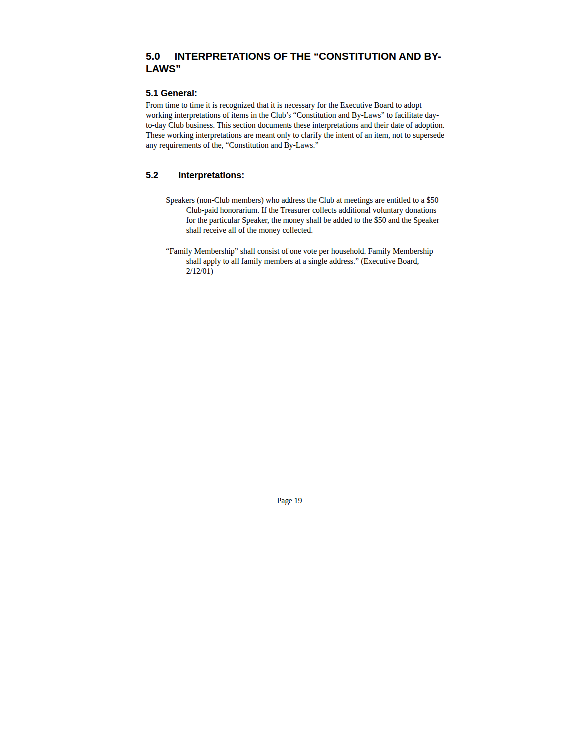5.0 INTERPRETATIONS OF THE “CONSTITUTION AND BY-LAWS”
5.1 General:
From time to time it is recognized that it is necessary for the Executive Board to adopt working interpretations of items in the Club’s “Constitution and By-Laws” to facilitate day-to-day Club business. This section documents these interpretations and their date of adoption. These working interpretations are meant only to clarify the intent of an item, not to supersede any requirements of the, “Constitution and By-Laws.”
5.2 Interpretations:
Speakers (non-Club members) who address the Club at meetings are entitled to a $50 Club-paid honorarium. If the Treasurer collects additional voluntary donations for the particular Speaker, the money shall be added to the $50 and the Speaker shall receive all of the money collected.
“Family Membership” shall consist of one vote per household. Family Membership shall apply to all family members at a single address.” (Executive Board, 2/12/01)
Page 19